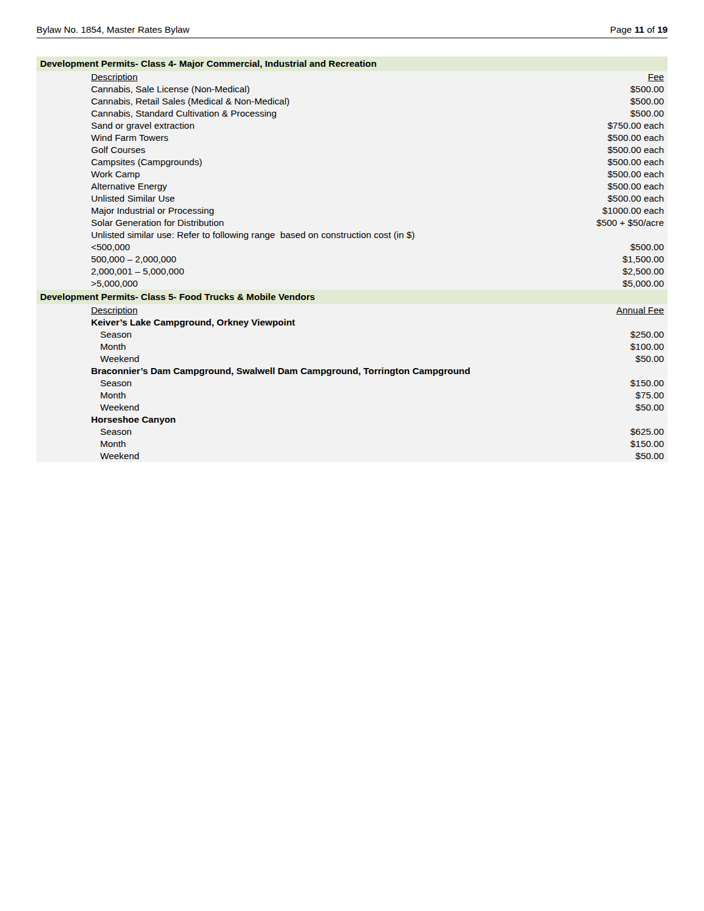Bylaw No. 1854, Master Rates Bylaw Page 11 of 19
| Development Permits- Class 4- Major Commercial, Industrial and Recreation |
| Description | Fee |
| Cannabis, Sale License (Non-Medical) | $500.00 |
| Cannabis, Retail Sales (Medical & Non-Medical) | $500.00 |
| Cannabis, Standard Cultivation & Processing | $500.00 |
| Sand or gravel extraction | $750.00 each |
| Wind Farm Towers | $500.00 each |
| Golf Courses | $500.00 each |
| Campsites (Campgrounds) | $500.00 each |
| Work Camp | $500.00 each |
| Alternative Energy | $500.00 each |
| Unlisted Similar Use | $500.00 each |
| Major Industrial or Processing | $1000.00 each |
| Solar Generation for Distribution | $500 + $50/acre |
| Unlisted similar use: Refer to following range based on construction cost (in $) | |
| <500,000 | $500.00 |
| 500,000 – 2,000,000 | $1,500.00 |
| 2,000,001 – 5,000,000 | $2,500.00 |
| >5,000,000 | $5,000.00 |
| Development Permits- Class 5- Food Trucks & Mobile Vendors |
| Description | Annual Fee |
| Keiver’s Lake Campground, Orkney Viewpoint | |
| Season | $250.00 |
| Month | $100.00 |
| Weekend | $50.00 |
| Braconnier’s Dam Campground, Swalwell Dam Campground, Torrington Campground | |
| Season | $150.00 |
| Month | $75.00 |
| Weekend | $50.00 |
| Horseshoe Canyon | |
| Season | $625.00 |
| Month | $150.00 |
| Weekend | $50.00 |